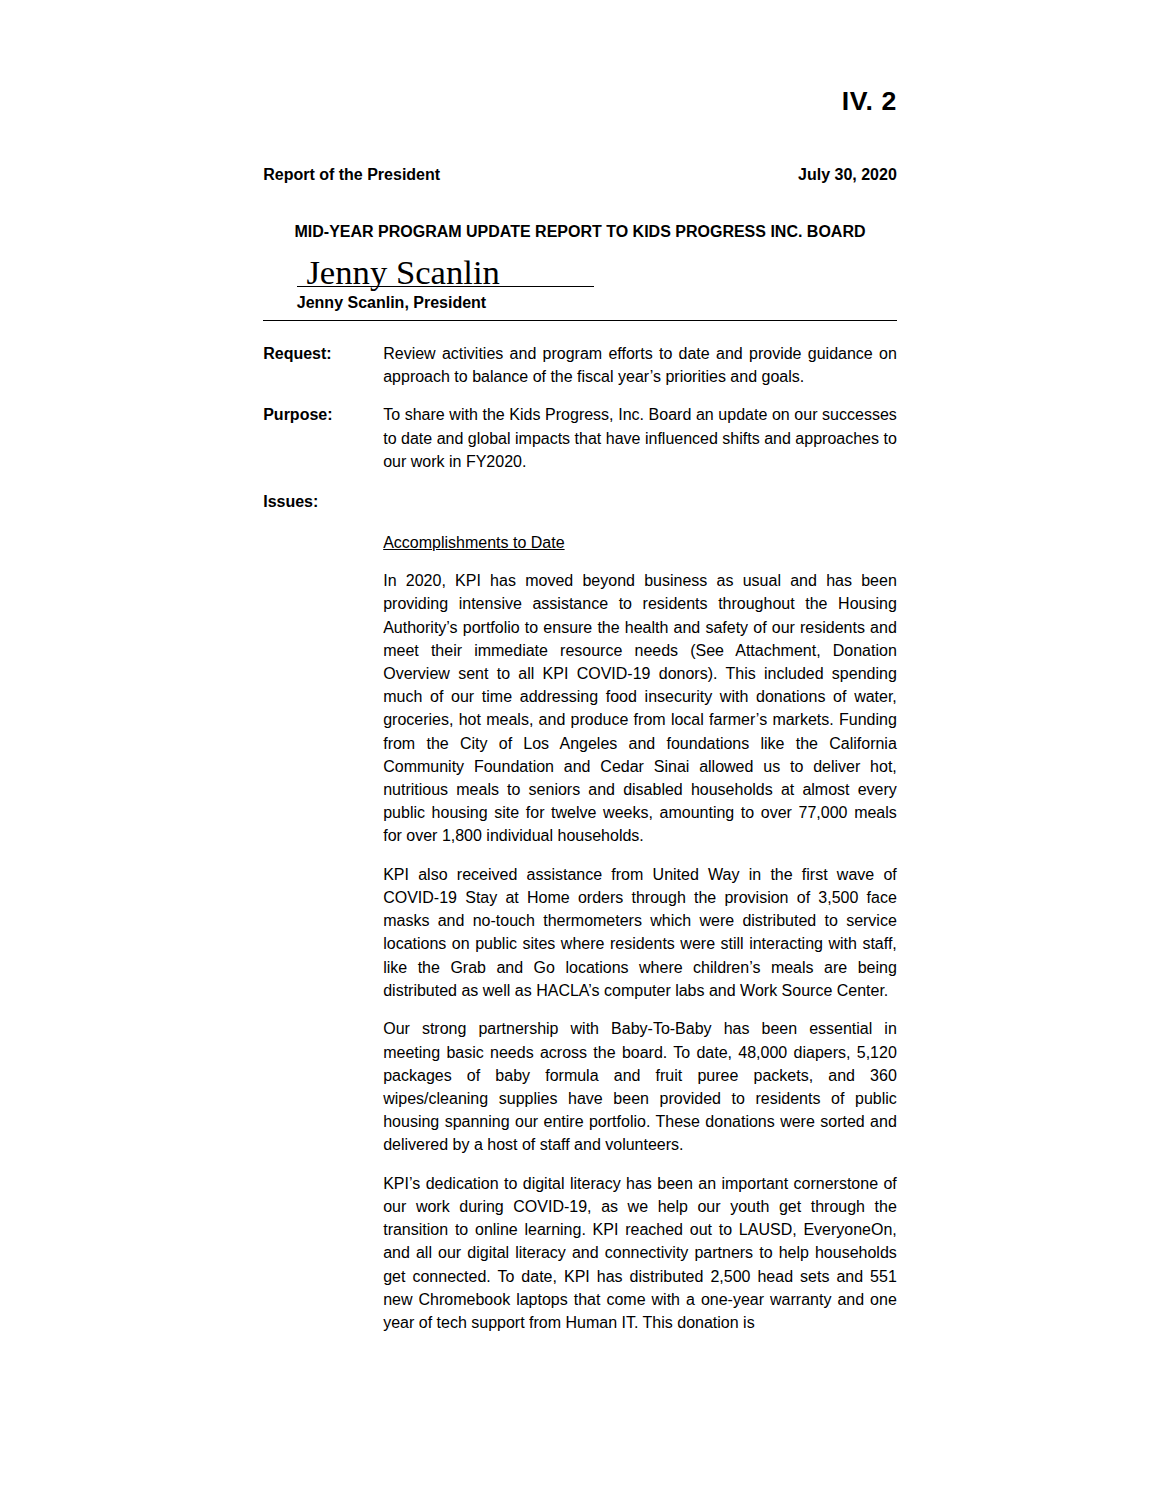IV. 2
Report of the President July 30, 2020
MID-YEAR PROGRAM UPDATE REPORT TO KIDS PROGRESS INC. BOARD
Jenny Scanlin
Jenny Scanlin, President
| Request: | Review activities and program efforts to date and provide guidance on approach to balance of the fiscal year’s priorities and goals. |
| Purpose: | To share with the Kids Progress, Inc. Board an update on our successes to date and global impacts that have influenced shifts and approaches to our work in FY2020. |
Issues:
Accomplishments to Date
In 2020, KPI has moved beyond business as usual and has been providing intensive assistance to residents throughout the Housing Authority’s portfolio to ensure the health and safety of our residents and meet their immediate resource needs (See Attachment, Donation Overview sent to all KPI COVID-19 donors). This included spending much of our time addressing food insecurity with donations of water, groceries, hot meals, and produce from local farmer’s markets. Funding from the City of Los Angeles and foundations like the California Community Foundation and Cedar Sinai allowed us to deliver hot, nutritious meals to seniors and disabled households at almost every public housing site for twelve weeks, amounting to over 77,000 meals for over 1,800 individual households.
KPI also received assistance from United Way in the first wave of COVID-19 Stay at Home orders through the provision of 3,500 face masks and no-touch thermometers which were distributed to service locations on public sites where residents were still interacting with staff, like the Grab and Go locations where children’s meals are being distributed as well as HACLA’s computer labs and Work Source Center.
Our strong partnership with Baby-To-Baby has been essential in meeting basic needs across the board. To date, 48,000 diapers, 5,120 packages of baby formula and fruit puree packets, and 360 wipes/cleaning supplies have been provided to residents of public housing spanning our entire portfolio. These donations were sorted and delivered by a host of staff and volunteers.
KPI’s dedication to digital literacy has been an important cornerstone of our work during COVID-19, as we help our youth get through the transition to online learning. KPI reached out to LAUSD, EveryoneOn, and all our digital literacy and connectivity partners to help households get connected. To date, KPI has distributed 2,500 head sets and 551 new Chromebook laptops that come with a one-year warranty and one year of tech support from Human IT. This donation is